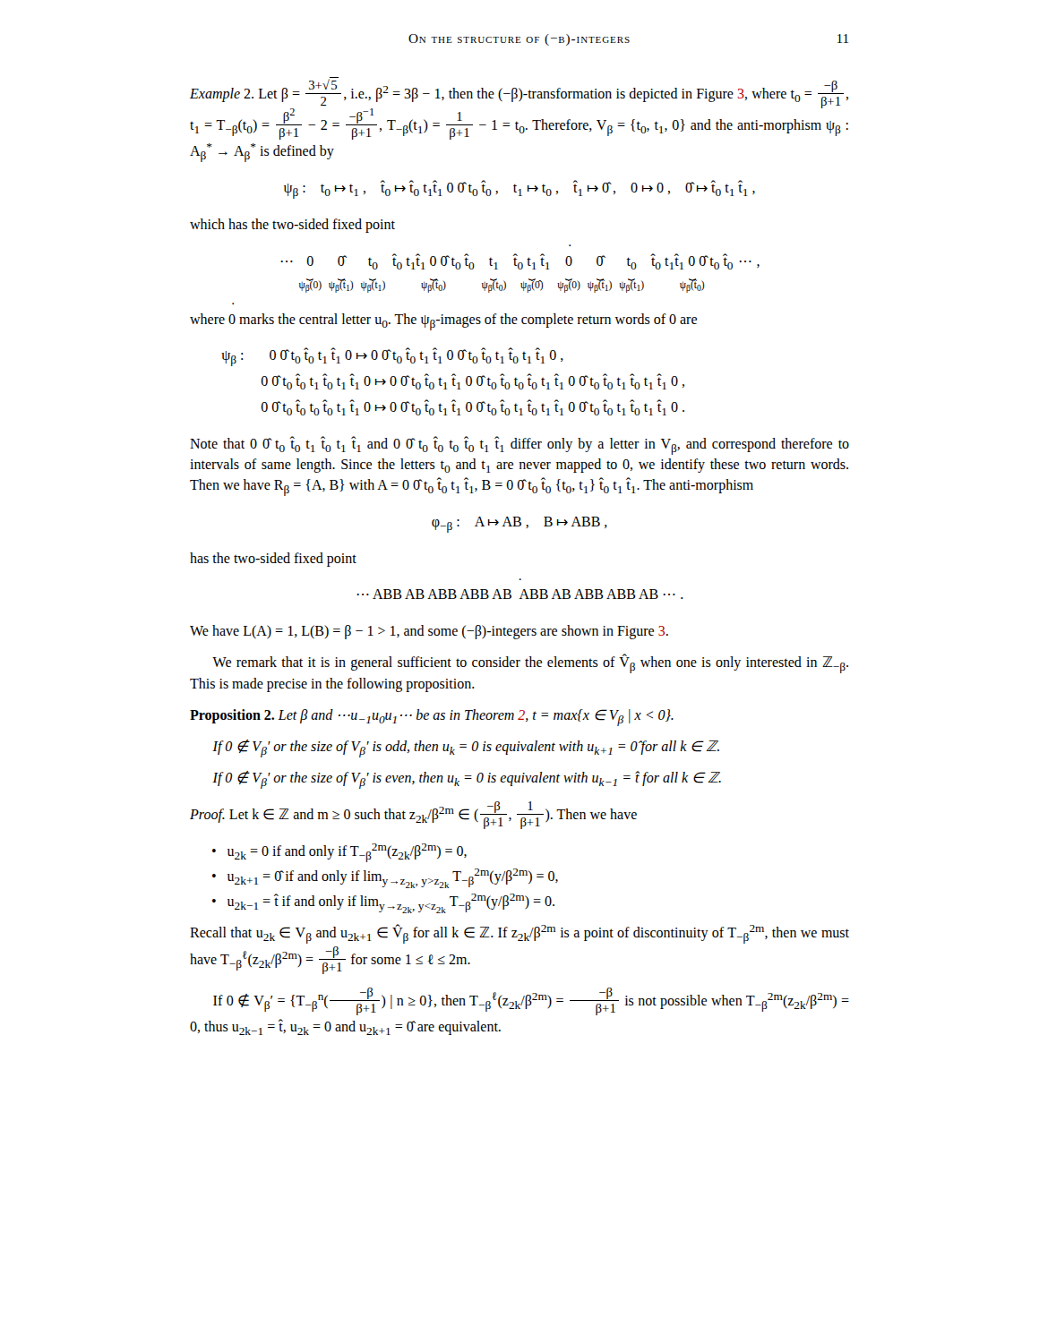On the structure of (−β)-integers 11
Example 2. Let β = 3+ 52, i.e., β2 = 3β − 1, then the (−β)-transformation is depicted in Figure 3, where t0 = −β β+1, t1 = T−β(t0) = β2 β+1 − 2 = −β−1 β+1, T−β(t1) = 1 β+1 − 1 = t0. Therefore, Vβ = {t0, t1, 0} and the anti-morphism ψβ : Aβ* → Aβ* is defined by
ψβ : t0 ↦ t1 , t̂0 ↦ t̂0 t1t̂1 0 0̂ t0 t̂0 , t1 ↦ t0 , t̂1 ↦ 0̂ , 0 ↦ 0 , 0̂ ↦ t̂0 t1 t̂1 ,
which has the two-sided fixed point
⋯ 0⏟ψβ(0) 0̂⏟ψβ(t̂1) t0⏟ψβ(t1) t̂0 t1t̂1 0 0̂ t0 t̂0⏟ψβ(t̂0) t1⏟ψβ(t0) t̂0 t1 t̂1⏟ψβ(0̂) 0⏟ψβ(0) 0̂⏟ψβ(t̂1) t0⏟ψβ(t1) t̂0 t1t̂1 0 0̂ t0 t̂0⏟ψβ(t̂0) ⋯ ,
where 0 marks the central letter u0. The ψβ-images of the complete return words of 0 are
ψβ : 0 0̂ t0 t̂0 t1 t̂1 0 ↦ 0 0̂ t0 t̂0 t1 t̂1 0 0̂ t0 t̂0 t1 t̂0 t1 t̂1 0 , 0 0̂ t0 t̂0 t1 t̂0 t1 t̂1 0 ↦ 0 0̂ t0 t̂0 t1 t̂1 0 0̂ t0 t̂0 t0 t̂0 t1 t̂1 0 0̂ t0 t̂0 t1 t̂0 t1 t̂1 0 , 0 0̂ t0 t̂0 t0 t̂0 t1 t̂1 0 ↦ 0 0̂ t0 t̂0 t1 t̂1 0 0̂ t0 t̂0 t1 t̂0 t1 t̂1 0 0̂ t0 t̂0 t1 t̂0 t1 t̂1 0 .
Note that 0 0̂ t0 t̂0 t1 t̂0 t1 t̂1 and 0 0̂ t0 t̂0 t0 t̂0 t1 t̂1 differ only by a letter in Vβ, and correspond therefore to intervals of same length. Since the letters t0 and t1 are never mapped to 0, we identify these two return words. Then we have Rβ = {A, B} with A = 0 0̂ t0 t̂0 t1 t̂1, B = 0 0̂ t0 t̂0 {t0, t1} t̂0 t1 t̂1. The anti-morphism
φ−β : A ↦ AB , B ↦ ABB ,
has the two-sided fixed point
⋯ ABB AB ABB ABB AB ABB AB ABB ABB AB ⋯ .
We have L(A) = 1, L(B) = β − 1 > 1, and some (−β)-integers are shown in Figure 3.
We remark that it is in general sufficient to consider the elements of V̂β when one is only interested in ℤ−β. This is made precise in the following proposition.
Proposition 2. Let β and ⋯u−1u0u1⋯ be as in Theorem 2, t = max{x ∈ Vβ | x < 0}.
If 0 ∉ Vβ′ or the size of Vβ′ is odd, then uk = 0 is equivalent with uk+1 = 0̂ for all k ∈ ℤ.
If 0 ∉ Vβ′ or the size of Vβ′ is even, then uk = 0 is equivalent with uk−1 = t̂ for all k ∈ ℤ.
Proof. Let k ∈ ℤ and m ≥ 0 such that z2k/β2m ∈ (−β β+1, 1 β+1). Then we have
u2k = 0 if and only if T−β2m(z2k/β2m) = 0,
u2k+1 = 0̂ if and only if limy→z2k, y>z2k T−β2m(y/β2m) = 0,
u2k−1 = t̂ if and only if limy→z2k, y<z2k T−β2m(y/β2m) = 0.
Recall that u2k ∈ Vβ and u2k+1 ∈ V̂β for all k ∈ ℤ. If z2k/β2m is a point of discontinuity of T−β2m, then we must have T−βℓ(z2k/β2m) = −β β+1 for some 1 ≤ ℓ ≤ 2m.
If 0 ∉ Vβ′ = {T−βn(−β β+1) | n ≥ 0}, then T−βℓ(z2k/β2m) = −β β+1 is not possible when T−β2m(z2k/β2m) = 0, thus u2k−1 = t̂, u2k = 0 and u2k+1 = 0̂ are equivalent.